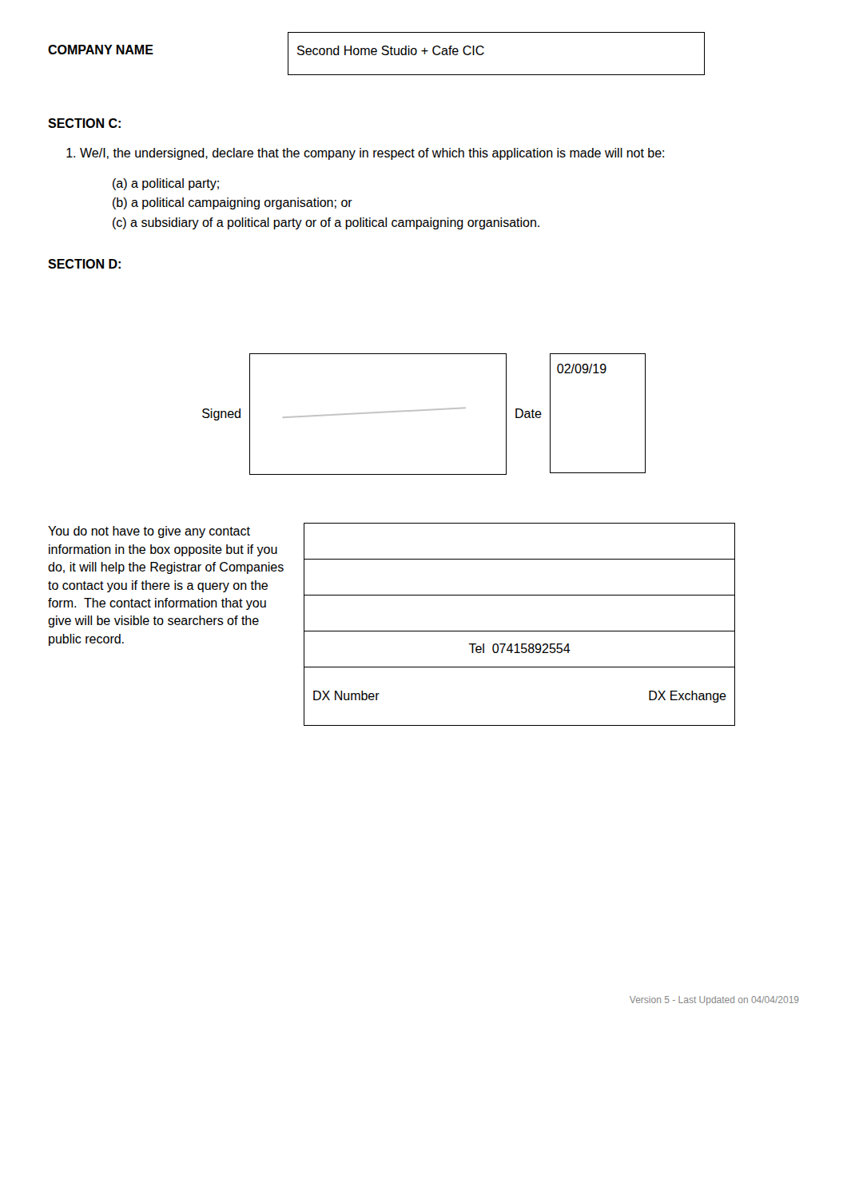COMPANY NAME
Second Home Studio + Cafe CIC
SECTION C:
We/I, the undersigned, declare that the company in respect of which this application is made will not be:
(a) a political party;
(b) a political campaigning organisation; or
(c) a subsidiary of a political party or of a political campaigning organisation.
SECTION D:
Signed
Date
02/09/19
You do not have to give any contact information in the box opposite but if you do, it will help the Registrar of Companies to contact you if there is a query on the form. The contact information that you give will be visible to searchers of the public record.
| Tel 07415892554 |
| DX Number DX Exchange |
Version 5 - Last Updated on 04/04/2019